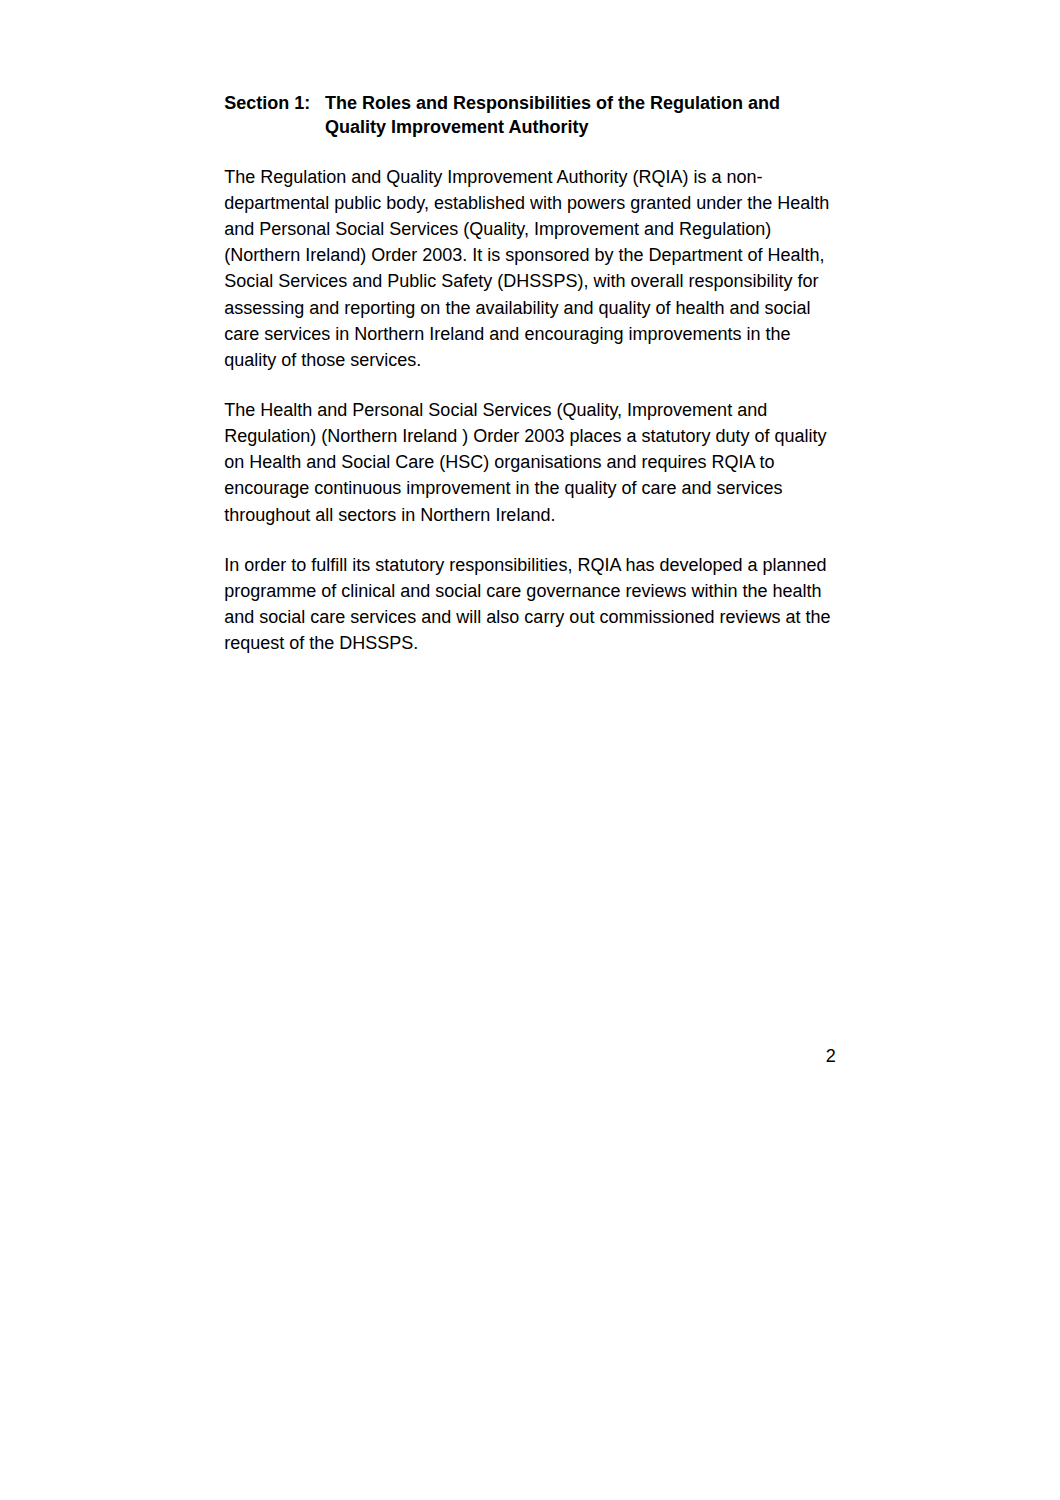Section 1: The Roles and Responsibilities of the Regulation and Quality Improvement Authority
The Regulation and Quality Improvement Authority (RQIA) is a non-departmental public body, established with powers granted under the Health and Personal Social Services (Quality, Improvement and Regulation) (Northern Ireland) Order 2003. It is sponsored by the Department of Health, Social Services and Public Safety (DHSSPS), with overall responsibility for assessing and reporting on the availability and quality of health and social care services in Northern Ireland and encouraging improvements in the quality of those services.
The Health and Personal Social Services (Quality, Improvement and Regulation) (Northern Ireland ) Order 2003 places a statutory duty of quality on Health and Social Care (HSC) organisations and requires RQIA to encourage continuous improvement in the quality of care and services throughout all sectors in Northern Ireland.
In order to fulfill its statutory responsibilities, RQIA has developed a planned programme of clinical and social care governance reviews within the health and social care services and will also carry out commissioned reviews at the request of the DHSSPS.
2